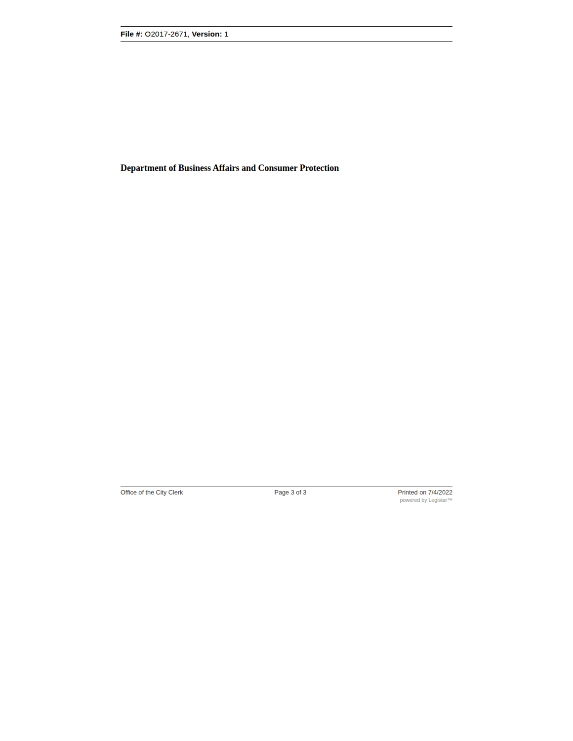File #: O2017-2671, Version: 1
Department of Business Affairs and Consumer Protection
Office of the City Clerk Page 3 of 3 Printed on 7/4/2022
powered by Legistar™